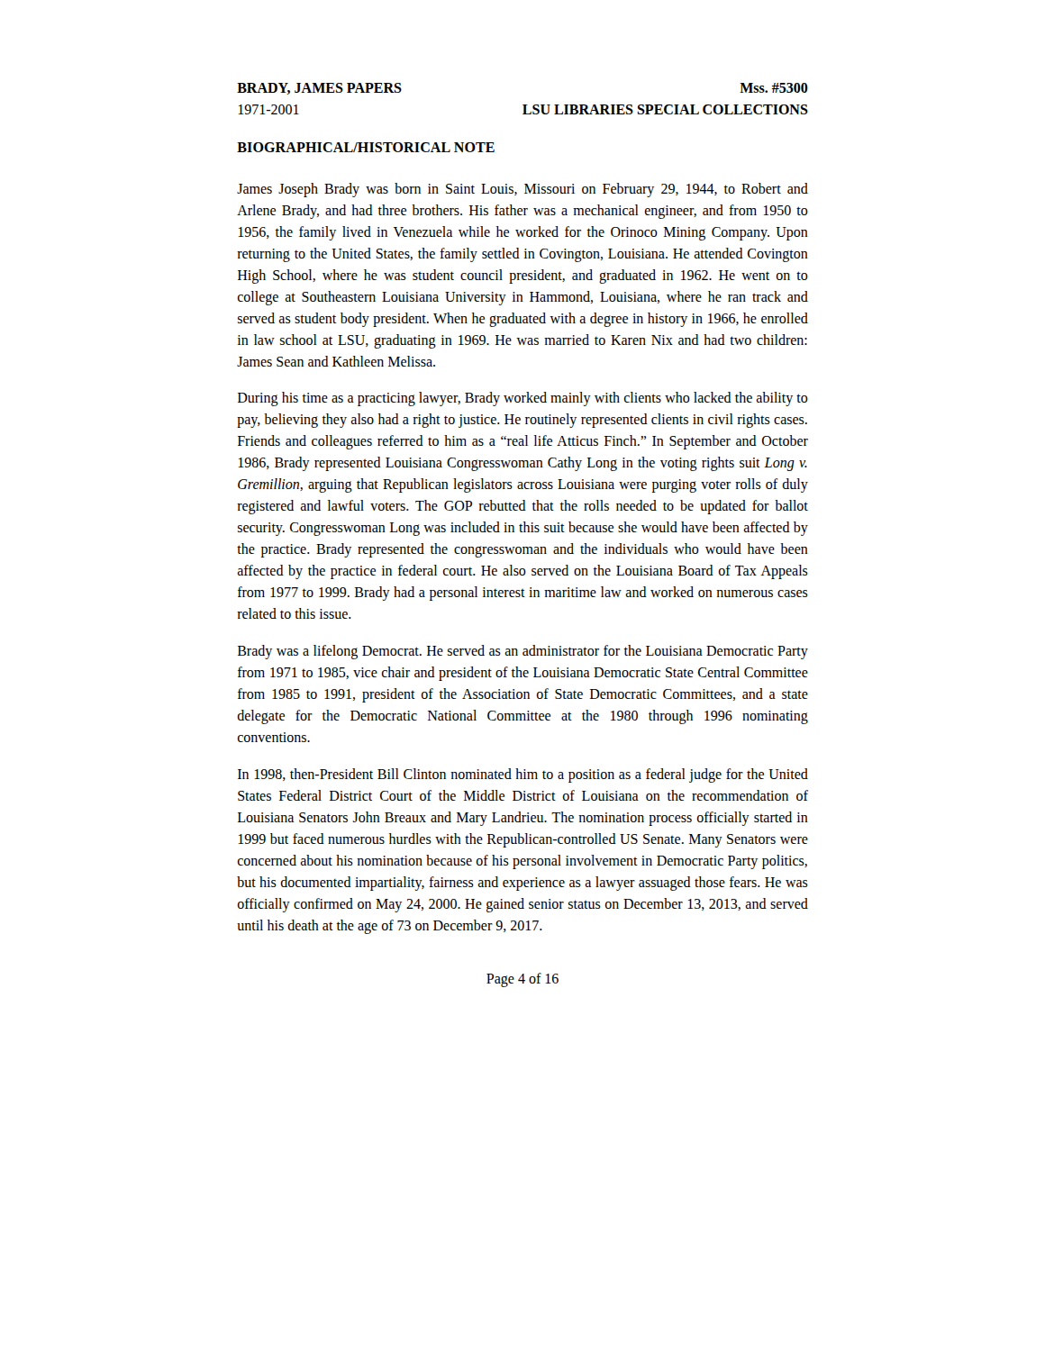BRADY, JAMES PAPERS
Mss. #5300
1971-2001
LSU LIBRARIES SPECIAL COLLECTIONS
BIOGRAPHICAL/HISTORICAL NOTE
James Joseph Brady was born in Saint Louis, Missouri on February 29, 1944, to Robert and Arlene Brady, and had three brothers. His father was a mechanical engineer, and from 1950 to 1956, the family lived in Venezuela while he worked for the Orinoco Mining Company. Upon returning to the United States, the family settled in Covington, Louisiana. He attended Covington High School, where he was student council president, and graduated in 1962. He went on to college at Southeastern Louisiana University in Hammond, Louisiana, where he ran track and served as student body president. When he graduated with a degree in history in 1966, he enrolled in law school at LSU, graduating in 1969. He was married to Karen Nix and had two children: James Sean and Kathleen Melissa.
During his time as a practicing lawyer, Brady worked mainly with clients who lacked the ability to pay, believing they also had a right to justice. He routinely represented clients in civil rights cases. Friends and colleagues referred to him as a “real life Atticus Finch.” In September and October 1986, Brady represented Louisiana Congresswoman Cathy Long in the voting rights suit Long v. Gremillion, arguing that Republican legislators across Louisiana were purging voter rolls of duly registered and lawful voters. The GOP rebutted that the rolls needed to be updated for ballot security. Congresswoman Long was included in this suit because she would have been affected by the practice. Brady represented the congresswoman and the individuals who would have been affected by the practice in federal court. He also served on the Louisiana Board of Tax Appeals from 1977 to 1999. Brady had a personal interest in maritime law and worked on numerous cases related to this issue.
Brady was a lifelong Democrat. He served as an administrator for the Louisiana Democratic Party from 1971 to 1985, vice chair and president of the Louisiana Democratic State Central Committee from 1985 to 1991, president of the Association of State Democratic Committees, and a state delegate for the Democratic National Committee at the 1980 through 1996 nominating conventions.
In 1998, then-President Bill Clinton nominated him to a position as a federal judge for the United States Federal District Court of the Middle District of Louisiana on the recommendation of Louisiana Senators John Breaux and Mary Landrieu. The nomination process officially started in 1999 but faced numerous hurdles with the Republican-controlled US Senate. Many Senators were concerned about his nomination because of his personal involvement in Democratic Party politics, but his documented impartiality, fairness and experience as a lawyer assuaged those fears. He was officially confirmed on May 24, 2000. He gained senior status on December 13, 2013, and served until his death at the age of 73 on December 9, 2017.
Page 4 of 16